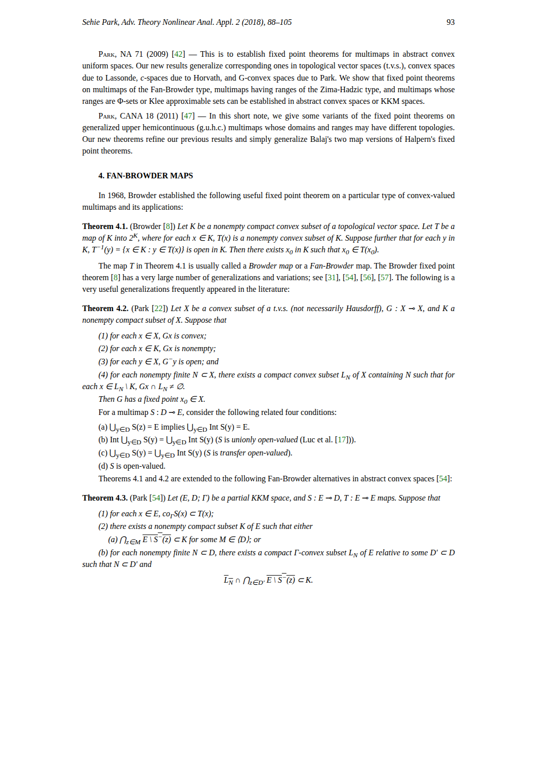Sehie Park, Adv. Theory Nonlinear Anal. Appl. 2 (2018), 88–105 93
Park, NA 71 (2009) [42] — This is to establish fixed point theorems for multimaps in abstract convex uniform spaces. Our new results generalize corresponding ones in topological vector spaces (t.v.s.), convex spaces due to Lassonde, c-spaces due to Horvath, and G-convex spaces due to Park. We show that fixed point theorems on multimaps of the Fan-Browder type, multimaps having ranges of the Zima-Hadzic type, and multimaps whose ranges are Φ-sets or Klee approximable sets can be established in abstract convex spaces or KKM spaces.
Park, CANA 18 (2011) [47] — In this short note, we give some variants of the fixed point theorems on generalized upper hemicontinuous (g.u.h.c.) multimaps whose domains and ranges may have different topologies. Our new theorems refine our previous results and simply generalize Balaj's two map versions of Halpern's fixed point theorems.
4. FAN-BROWDER MAPS
In 1968, Browder established the following useful fixed point theorem on a particular type of convex-valued multimaps and its applications:
Theorem 4.1. (Browder [8]) Let K be a nonempty compact convex subset of a topological vector space. Let T be a map of K into 2K, where for each x ∈ K, T(x) is a nonempty convex subset of K. Suppose further that for each y in K, T−1(y) = {x ∈ K : y ∈ T(x)} is open in K. Then there exists x0 in K such that x0 ∈ T(x0).
The map T in Theorem 4.1 is usually called a Browder map or a Fan-Browder map. The Browder fixed point theorem [8] has a very large number of generalizations and variations; see [31], [54], [56], [57]. The following is a very useful generalizations frequently appeared in the literature:
Theorem 4.2. (Park [22]) Let X be a convex subset of a t.v.s. (not necessarily Hausdorff), G : X ⊸ X, and K a nonempty compact subset of X. Suppose that
(1) for each x ∈ X, Gx is convex;
(2) for each x ∈ K, Gx is nonempty;
(3) for each y ∈ X, G−y is open; and
(4) for each nonempty finite N ⊂ X, there exists a compact convex subset LN of X containing N such that for each x ∈ LN \ K, Gx ∩ LN ≠ ∅.
Then G has a fixed point x0 ∈ X.
For a multimap S : D ⊸ E, consider the following related four conditions:
(a) ⋃y∈D S(z) = E implies ⋃y∈D Int S(y) = E.
(b) Int ⋃y∈D S(y) = ⋃y∈D Int S(y) (S is unionly open-valued (Luc et al. [17])).
(c) ⋃y∈D S(y) = ⋃y∈D Int S(y) (S is transfer open-valued).
(d) S is open-valued.
Theorems 4.1 and 4.2 are extended to the following Fan-Browder alternatives in abstract convex spaces [54]:
Theorem 4.3. (Park [54]) Let (E, D; Γ) be a partial KKM space, and S : E ⊸ D, T : E ⊸ E maps. Suppose that
(1) for each x ∈ E, coΓS(x) ⊂ T(x);
(2) there exists a nonempty compact subset K of E such that either
(a) ⋂z∈M E \ S−(z) ⊂ K for some M ∈ ⟨D⟩; or
(b) for each nonempty finite N ⊂ D, there exists a compact Γ-convex subset LN of E relative to some D′ ⊂ D such that N ⊂ D′ and
LN ∩ ⋂z∈D′ E \ S−(z) ⊂ K.